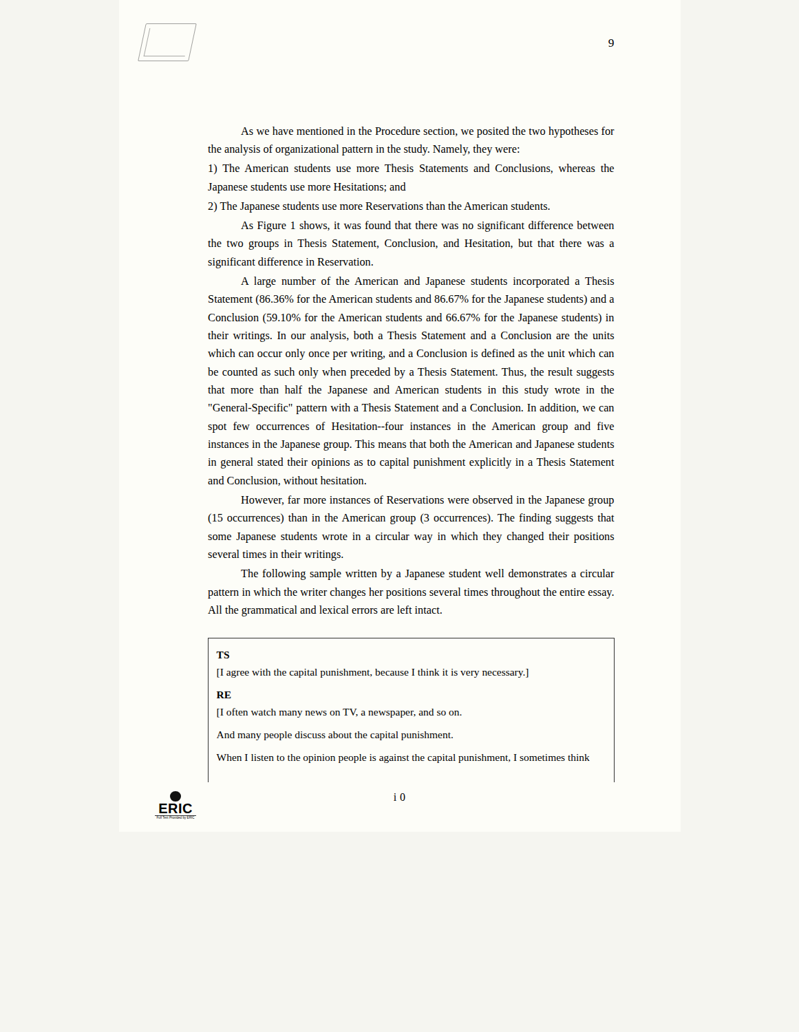9
As we have mentioned in the Procedure section, we posited the two hypotheses for the analysis of organizational pattern in the study. Namely, they were:
1) The American students use more Thesis Statements and Conclusions, whereas the Japanese students use more Hesitations; and
2) The Japanese students use more Reservations than the American students.
As Figure 1 shows, it was found that there was no significant difference between the two groups in Thesis Statement, Conclusion, and Hesitation, but that there was a significant difference in Reservation.
A large number of the American and Japanese students incorporated a Thesis Statement (86.36% for the American students and 86.67% for the Japanese students) and a Conclusion (59.10% for the American students and 66.67% for the Japanese students) in their writings. In our analysis, both a Thesis Statement and a Conclusion are the units which can occur only once per writing, and a Conclusion is defined as the unit which can be counted as such only when preceded by a Thesis Statement. Thus, the result suggests that more than half the Japanese and American students in this study wrote in the "General-Specific" pattern with a Thesis Statement and a Conclusion. In addition, we can spot few occurrences of Hesitation--four instances in the American group and five instances in the Japanese group. This means that both the American and Japanese students in general stated their opinions as to capital punishment explicitly in a Thesis Statement and Conclusion, without hesitation.
However, far more instances of Reservations were observed in the Japanese group (15 occurrences) than in the American group (3 occurrences). The finding suggests that some Japanese students wrote in a circular way in which they changed their positions several times in their writings.
The following sample written by a Japanese student well demonstrates a circular pattern in which the writer changes her positions several times throughout the entire essay. All the grammatical and lexical errors are left intact.
TS
[I agree with the capital punishment, because I think it is very necessary.]
RE
[I often watch many news on TV, a newspaper, and so on.
And many people discuss about the capital punishment.
When I listen to the opinion people is against the capital punishment, I sometimes think
i 0
ERIC
Full Text Provided by ERIC